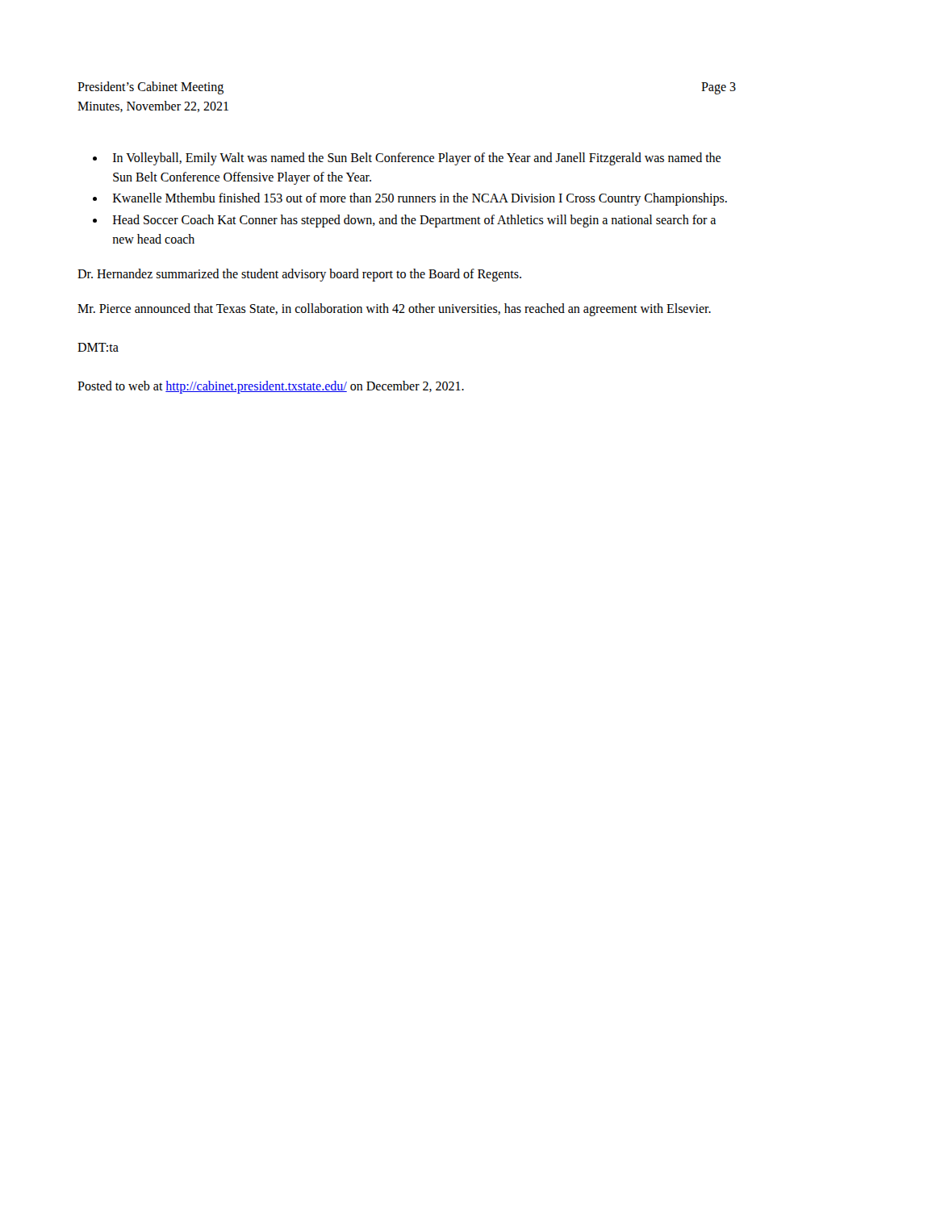President’s Cabinet Meeting
Minutes, November 22, 2021
Page 3
In Volleyball, Emily Walt was named the Sun Belt Conference Player of the Year and Janell Fitzgerald was named the Sun Belt Conference Offensive Player of the Year.
Kwanelle Mthembu finished 153 out of more than 250 runners in the NCAA Division I Cross Country Championships.
Head Soccer Coach Kat Conner has stepped down, and the Department of Athletics will begin a national search for a new head coach
Dr. Hernandez summarized the student advisory board report to the Board of Regents.
Mr. Pierce announced that Texas State, in collaboration with 42 other universities, has reached an agreement with Elsevier.
DMT:ta
Posted to web at http://cabinet.president.txstate.edu/ on December 2, 2021.